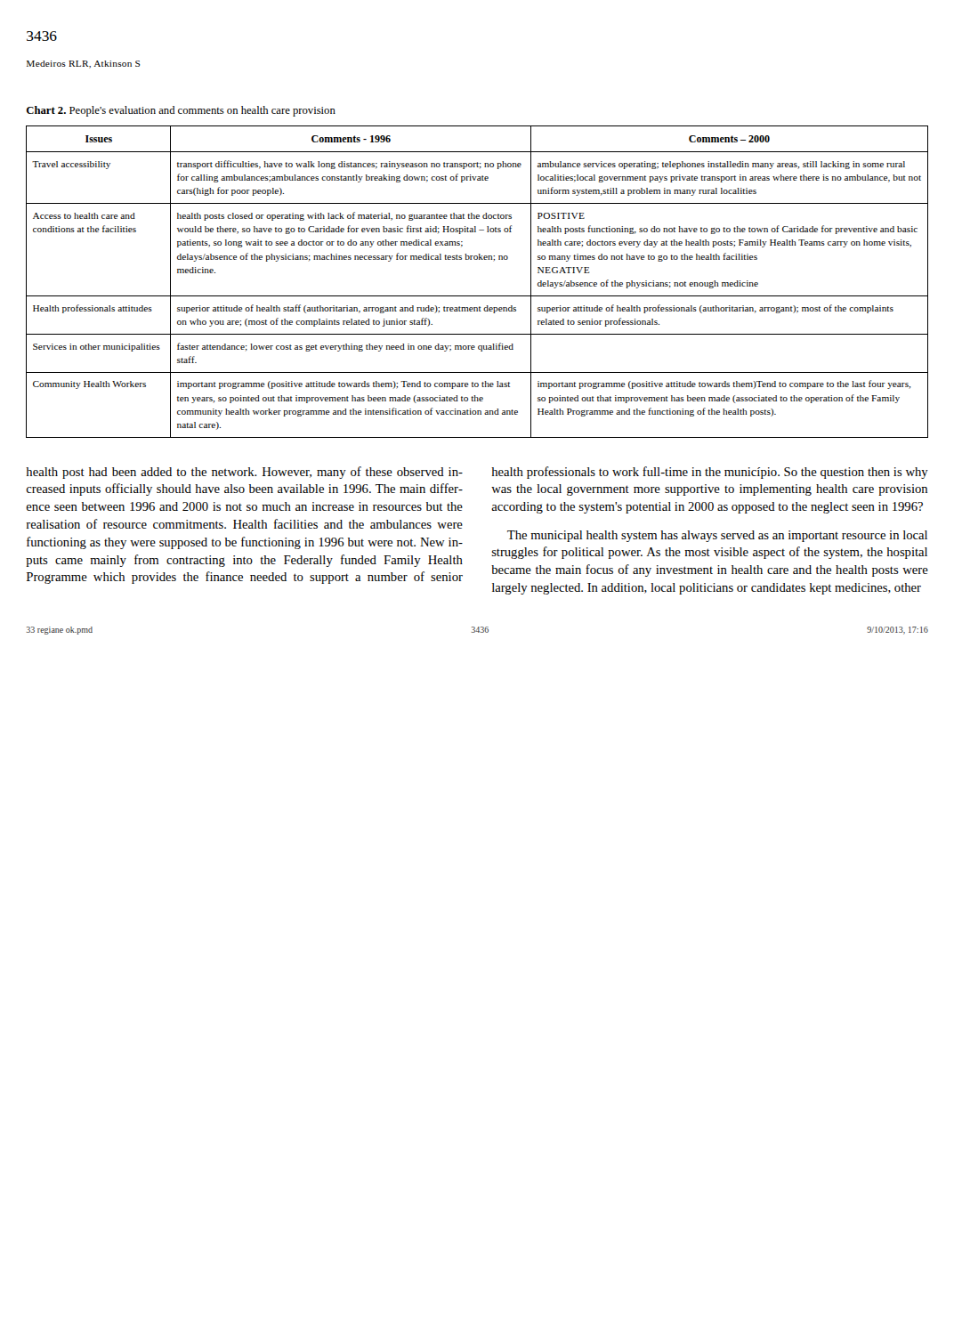3436
Medeiros RLR, Atkinson S
Chart 2. People's evaluation and comments on health care provision
| Issues | Comments - 1996 | Comments – 2000 |
| --- | --- | --- |
| Travel accessibility | transport difficulties, have to walk long distances; rainyseason no transport; no phone for calling ambulances;ambulances constantly breaking down; cost of private cars(high for poor people). | ambulance services operating; telephones installedin many areas, still lacking in some rural localities;local government pays private transport in areas where there is no ambulance, but not uniform system,still a problem in many rural localities |
| Access to health care and conditions at the facilities | health posts closed or operating with lack of material, no guarantee that the doctors would be there, so have to go to Caridade for even basic first aid; Hospital – lots of patients, so long wait to see a doctor or to do any other medical exams; delays/absence of the physicians; machines necessary for medical tests broken; no medicine. | POSITIVE health posts functioning, so do not have to go to the town of Caridade for preventive and basic health care; doctors every day at the health posts; Family Health Teams carry on home visits, so many times do not have to go to the health facilities NEGATIVE delays/absence of the physicians; not enough medicine |
| Health professionals attitudes | superior attitude of health staff (authoritarian, arrogant and rude); treatment depends on who you are; (most of the complaints related to junior staff). | superior attitude of health professionals (authoritarian, arrogant); most of the complaints related to senior professionals. |
| Services in other municipalities | faster attendance; lower cost as get everything they need in one day; more qualified staff. | |
| Community Health Workers | important programme (positive attitude towards them); Tend to compare to the last ten years, so pointed out that improvement has been made (associated to the community health worker programme and the intensification of vaccination and ante natal care). | important programme (positive attitude towards them)Tend to compare to the last four years, so pointed out that improvement has been made (associated to the operation of the Family Health Programme and the functioning of the health posts). |
health post had been added to the network. However, many of these observed increased inputs officially should have also been available in 1996. The main difference seen between 1996 and 2000 is not so much an increase in resources but the realisation of resource commitments. Health facilities and the ambulances were functioning as they were supposed to be functioning in 1996 but were not. New inputs came mainly from contracting into the Federally funded Family Health Programme which provides the finance needed to support a number of senior health professionals to work full-time in the município. So the question then is why was the local government more supportive to implementing health care provision according to the system's potential in 2000 as opposed to the neglect seen in 1996?
The municipal health system has always served as an important resource in local struggles for political power. As the most visible aspect of the system, the hospital became the main focus of any investment in health care and the health posts were largely neglected. In addition, local politicians or candidates kept medicines, other
33 regiane ok.pmd 3436 9/10/2013, 17:16